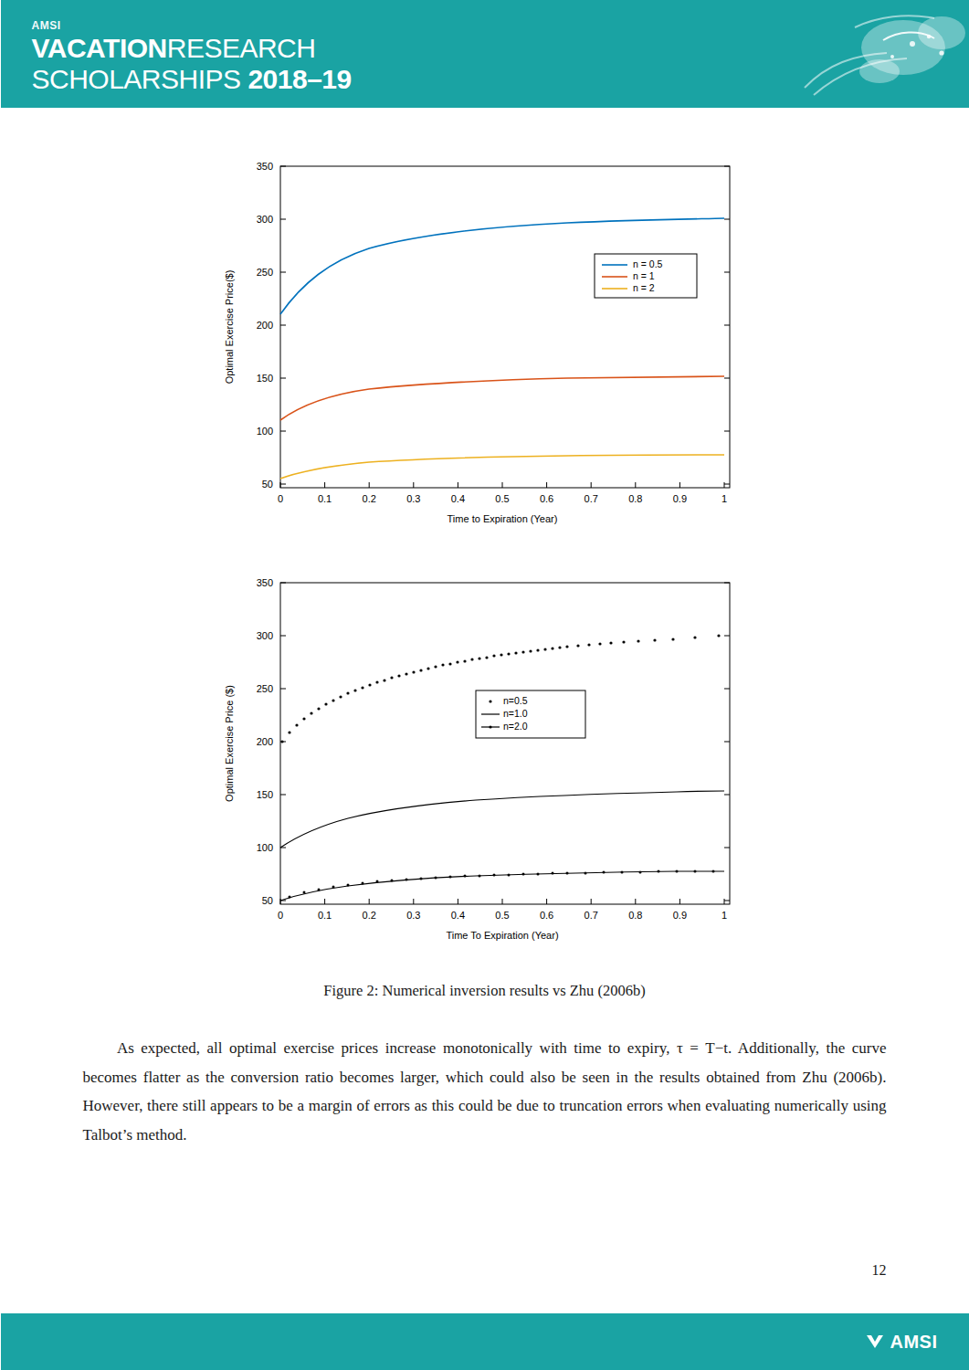AMSI
VACATIONRESEARCH
SCHOLARSHIPS 2018–19
350 300 250 200 150 100 50 0 0.1 0.2 0.3 0.4 0.5 0.6 0.7 0.8 0.9 1 Time to Expiration (Year) Optimal Exercise Price($) n = 0.5 n = 1 n = 2 350 300 250 200 150 100 50 0 0.1 0.2 0.3 0.4 0.5 0.6 0.7 0.8 0.9 1 Time To Expiration (Year) Optimal Exercise Price ($) n=0.5 n=1.0 n=2.0
Figure 2: Numerical inversion results vs Zhu (2006b)
As expected, all optimal exercise prices increase monotonically with time to expiry, τ = T−t. Additionally, the curve becomes flatter as the conversion ratio becomes larger, which could also be seen in the results obtained from Zhu (2006b). However, there still appears to be a margin of errors as this could be due to truncation errors when evaluating numerically using Talbot’s method.
12
AMSI